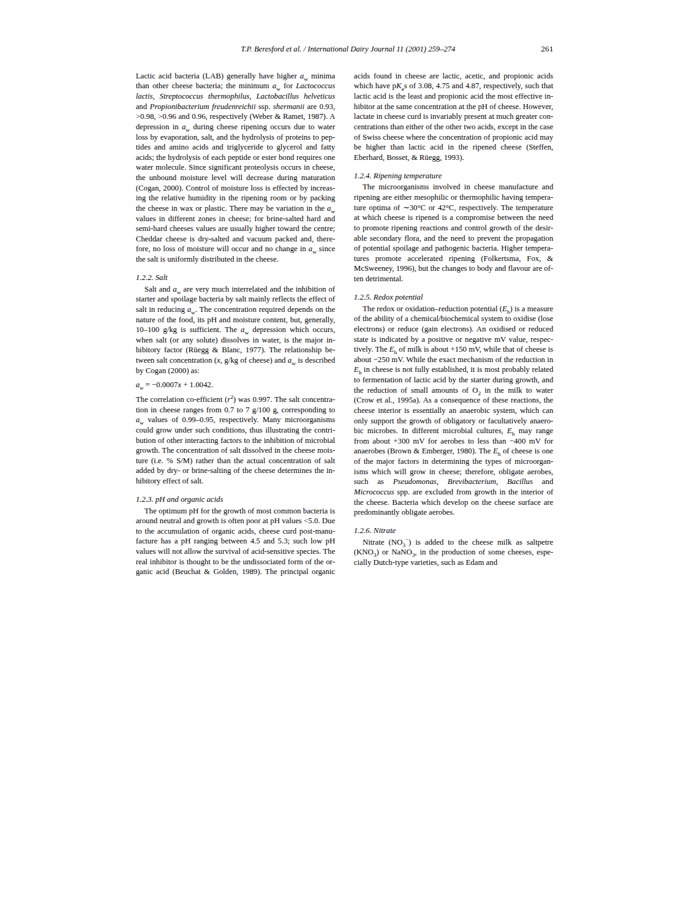T.P. Beresford et al. / International Dairy Journal 11 (2001) 259–274 261
Lactic acid bacteria (LAB) generally have higher aw minima than other cheese bacteria; the minimum aw for Lactococcus lactis, Streptococcus thermophilus, Lactobacillus helveticus and Propionibacterium freudenreichii ssp. shermanii are 0.93, >0.98, >0.96 and 0.96, respectively (Weber & Ramet, 1987). A depression in aw during cheese ripening occurs due to water loss by evaporation, salt, and the hydrolysis of proteins to peptides and amino acids and triglyceride to glycerol and fatty acids; the hydrolysis of each peptide or ester bond requires one water molecule. Since significant proteolysis occurs in cheese, the unbound moisture level will decrease during maturation (Cogan, 2000). Control of moisture loss is effected by increasing the relative humidity in the ripening room or by packing the cheese in wax or plastic. There may be variation in the aw values in different zones in cheese; for brine-salted hard and semi-hard cheeses values are usually higher toward the centre; Cheddar cheese is dry-salted and vacuum packed and, therefore, no loss of moisture will occur and no change in aw since the salt is uniformly distributed in the cheese.
1.2.2. Salt
Salt and aw are very much interrelated and the inhibition of starter and spoilage bacteria by salt mainly reflects the effect of salt in reducing aw. The concentration required depends on the nature of the food, its pH and moisture content, but, generally, 10–100 g/kg is sufficient. The aw depression which occurs, when salt (or any solute) dissolves in water, is the major inhibitory factor (Rüegg & Blanc, 1977). The relationship between salt concentration (x, g/kg of cheese) and aw is described by Cogan (2000) as:
aw = −0.0007 x + 1.0042.
The correlation co-efficient (r2) was 0.997. The salt concentration in cheese ranges from 0.7 to 7 g/100 g, corresponding to aw values of 0.99–0.95, respectively. Many microorganisms could grow under such conditions, thus illustrating the contribution of other interacting factors to the inhibition of microbial growth. The concentration of salt dissolved in the cheese moisture (i.e. % S/M) rather than the actual concentration of salt added by dry- or brine-salting of the cheese determines the inhibitory effect of salt.
1.2.3. pH and organic acids
The optimum pH for the growth of most common bacteria is around neutral and growth is often poor at pH values <5.0. Due to the accumulation of organic acids, cheese curd post-manufacture has a pH ranging between 4.5 and 5.3; such low pH values will not allow the survival of acid-sensitive species. The real inhibitor is thought to be the undissociated form of the organic acid (Beuchat & Golden, 1989). The principal organic acids found in cheese are lactic, acetic, and propionic acids which have pKas of 3.08, 4.75 and 4.87, respectively, such that lactic acid is the least and propionic acid the most effective inhibitor at the same concentration at the pH of cheese. However, lactate in cheese curd is invariably present at much greater concentrations than either of the other two acids, except in the case of Swiss cheese where the concentration of propionic acid may be higher than lactic acid in the ripened cheese (Steffen, Eberhard, Bosset, & Rüegg, 1993).
1.2.4. Ripening temperature
The microorganisms involved in cheese manufacture and ripening are either mesophilic or thermophilic having temperature optima of ∼30°C or 42°C, respectively. The temperature at which cheese is ripened is a compromise between the need to promote ripening reactions and control growth of the desirable secondary flora, and the need to prevent the propagation of potential spoilage and pathogenic bacteria. Higher temperatures promote accelerated ripening (Folkertsma, Fox, & McSweeney, 1996), but the changes to body and flavour are often detrimental.
1.2.5. Redox potential
The redox or oxidation–reduction potential (Eh) is a measure of the ability of a chemical/biochemical system to oxidise (lose electrons) or reduce (gain electrons). An oxidised or reduced state is indicated by a positive or negative mV value, respectively. The Eh of milk is about +150 mV, while that of cheese is about −250 mV. While the exact mechanism of the reduction in Eh in cheese is not fully established, it is most probably related to fermentation of lactic acid by the starter during growth, and the reduction of small amounts of O2 in the milk to water (Crow et al., 1995a). As a consequence of these reactions, the cheese interior is essentially an anaerobic system, which can only support the growth of obligatory or facultatively anaerobic microbes. In different microbial cultures, Eh may range from about +300 mV for aerobes to less than −400 mV for anaerobes (Brown & Emberger, 1980). The Eh of cheese is one of the major factors in determining the types of microorganisms which will grow in cheese; therefore, obligate aerobes, such as Pseudomonas, Brevibacterium, Bacillus and Micrococcus spp. are excluded from growth in the interior of the cheese. Bacteria which develop on the cheese surface are predominantly obligate aerobes.
1.2.6. Nitrate
Nitrate (NO3−) is added to the cheese milk as saltpetre (KNO3) or NaNO3, in the production of some cheeses, especially Dutch-type varieties, such as Edam and